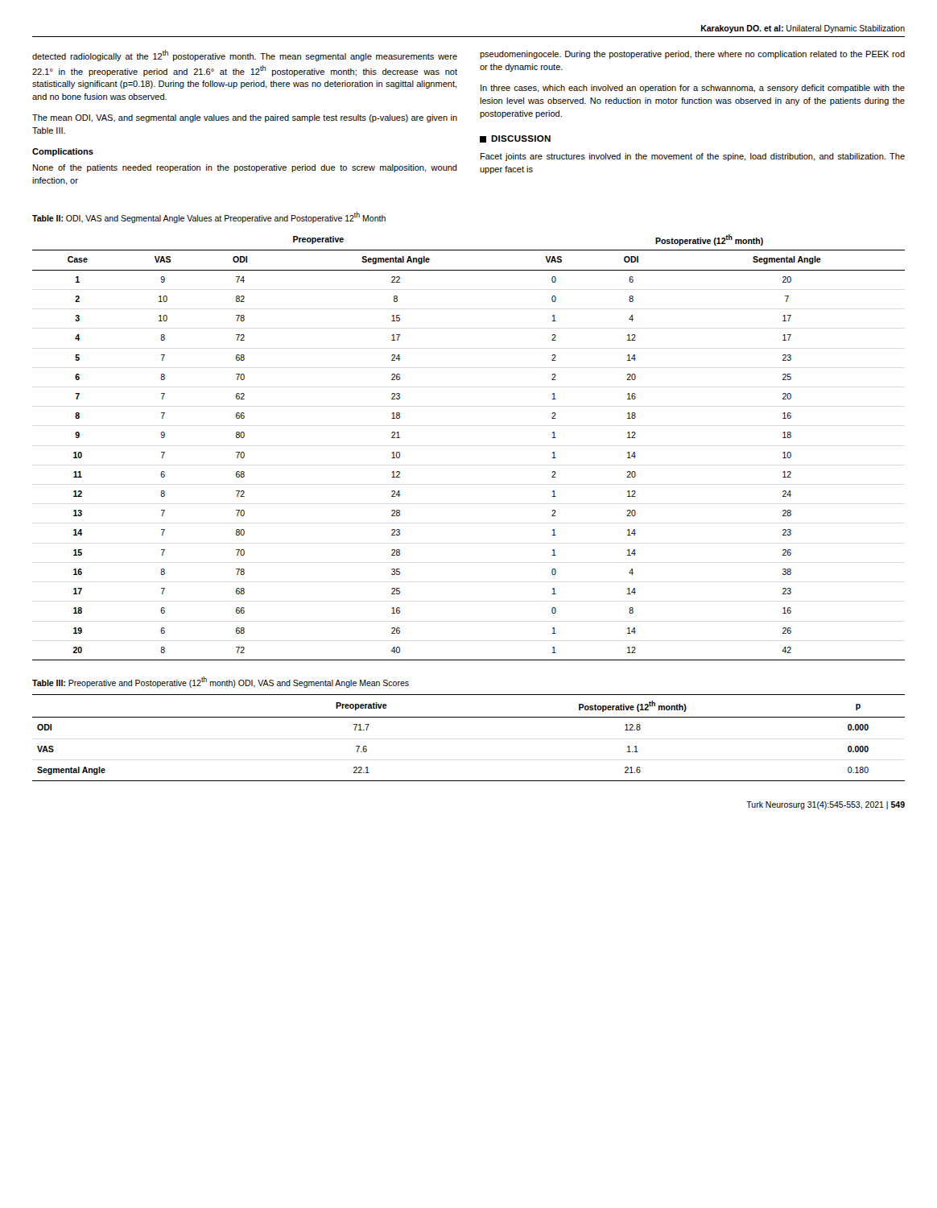Karakoyun DO. et al: Unilateral Dynamic Stabilization
detected radiologically at the 12th postoperative month. The mean segmental angle measurements were 22.1° in the preoperative period and 21.6° at the 12th postoperative month; this decrease was not statistically significant (p=0.18). During the follow-up period, there was no deterioration in sagittal alignment, and no bone fusion was observed.
The mean ODI, VAS, and segmental angle values and the paired sample test results (p-values) are given in Table III.
Complications
None of the patients needed reoperation in the postoperative period due to screw malposition, wound infection, or
pseudomeningocele. During the postoperative period, there where no complication related to the PEEK rod or the dynamic route.
In three cases, which each involved an operation for a schwannoma, a sensory deficit compatible with the lesion level was observed. No reduction in motor function was observed in any of the patients during the postoperative period.
DISCUSSION
Facet joints are structures involved in the movement of the spine, load distribution, and stabilization. The upper facet is
Table II: ODI, VAS and Segmental Angle Values at Preoperative and Postoperative 12th Month
| | Preoperative | Postoperative (12 th month) |
| --- | --- | --- |
| Case | VAS | ODI | Segmental Angle | VAS | ODI | Segmental Angle |
| 1 | 9 | 74 | 22 | 0 | 6 | 20 |
| 2 | 10 | 82 | 8 | 0 | 8 | 7 |
| 3 | 10 | 78 | 15 | 1 | 4 | 17 |
| 4 | 8 | 72 | 17 | 2 | 12 | 17 |
| 5 | 7 | 68 | 24 | 2 | 14 | 23 |
| 6 | 8 | 70 | 26 | 2 | 20 | 25 |
| 7 | 7 | 62 | 23 | 1 | 16 | 20 |
| 8 | 7 | 66 | 18 | 2 | 18 | 16 |
| 9 | 9 | 80 | 21 | 1 | 12 | 18 |
| 10 | 7 | 70 | 10 | 1 | 14 | 10 |
| 11 | 6 | 68 | 12 | 2 | 20 | 12 |
| 12 | 8 | 72 | 24 | 1 | 12 | 24 |
| 13 | 7 | 70 | 28 | 2 | 20 | 28 |
| 14 | 7 | 80 | 23 | 1 | 14 | 23 |
| 15 | 7 | 70 | 28 | 1 | 14 | 26 |
| 16 | 8 | 78 | 35 | 0 | 4 | 38 |
| 17 | 7 | 68 | 25 | 1 | 14 | 23 |
| 18 | 6 | 66 | 16 | 0 | 8 | 16 |
| 19 | 6 | 68 | 26 | 1 | 14 | 26 |
| 20 | 8 | 72 | 40 | 1 | 12 | 42 |
Table III: Preoperative and Postoperative (12th month) ODI, VAS and Segmental Angle Mean Scores
| | Preoperative | Postoperative (12 th month) | p |
| --- | --- | --- | --- |
| ODI | 71.7 | 12.8 | 0.000 |
| VAS | 7.6 | 1.1 | 0.000 |
| Segmental Angle | 22.1 | 21.6 | 0.180 |
Turk Neurosurg 31(4):545-553, 2021 | 549